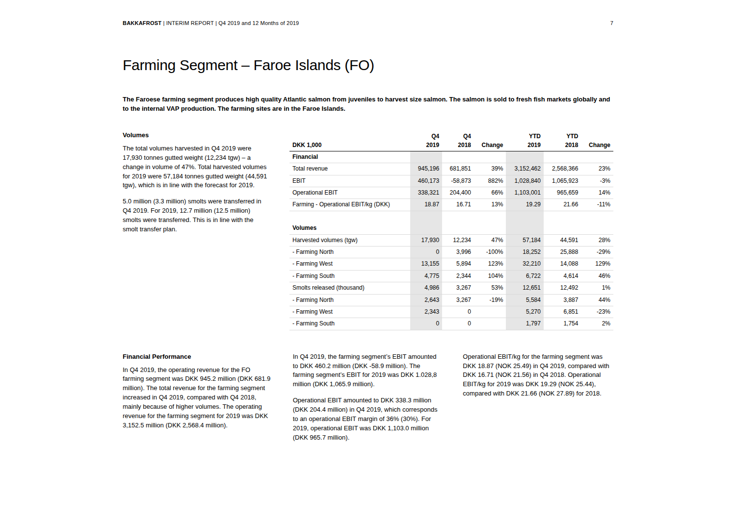BAKKAFROST | INTERIM REPORT | Q4 2019 and 12 Months of 2019
7
Farming Segment – Faroe Islands (FO)
The Faroese farming segment produces high quality Atlantic salmon from juveniles to harvest size salmon. The salmon is sold to fresh fish markets globally and to the internal VAP production. The farming sites are in the Faroe Islands.
Volumes
The total volumes harvested in Q4 2019 were 17,930 tonnes gutted weight (12,234 tgw) – a change in volume of 47%. Total harvested volumes for 2019 were 57,184 tonnes gutted weight (44,591 tgw), which is in line with the forecast for 2019.
5.0 million (3.3 million) smolts were transferred in Q4 2019. For 2019, 12.7 million (12.5 million) smolts were transferred. This is in line with the smolt transfer plan.
| | Q4 | Q4 | | YTD | YTD | |
| --- | --- | --- | --- | --- | --- | --- |
| DKK 1,000 | 2019 | 2018 | Change | 2019 | 2018 | Change |
| Financial | | | | | | |
| Total revenue | 945,196 | 681,851 | 39% | 3,152,462 | 2,568,366 | 23% |
| EBIT | 460,173 | -58,873 | 882% | 1,028,840 | 1,065,923 | -3% |
| Operational EBIT | 338,321 | 204,400 | 66% | 1,103,001 | 965,659 | 14% |
| Farming - Operational EBIT/kg (DKK) | 18.87 | 16.71 | 13% | 19.29 | 21.66 | -11% |
| Volumes | | | | | | |
| Harvested volumes (tgw) | 17,930 | 12,234 | 47% | 57,184 | 44,591 | 28% |
| - Farming North | 0 | 3,996 | -100% | 18,252 | 25,888 | -29% |
| - Farming West | 13,155 | 5,894 | 123% | 32,210 | 14,088 | 129% |
| - Farming South | 4,775 | 2,344 | 104% | 6,722 | 4,614 | 46% |
| Smolts released (thousand) | 4,986 | 3,267 | 53% | 12,651 | 12,492 | 1% |
| - Farming North | 2,643 | 3,267 | -19% | 5,584 | 3,887 | 44% |
| - Farming West | 2,343 | 0 | | 5,270 | 6,851 | -23% |
| - Farming South | 0 | 0 | | 1,797 | 1,754 | 2% |
Financial Performance
In Q4 2019, the operating revenue for the FO farming segment was DKK 945.2 million (DKK 681.9 million). The total revenue for the farming segment increased in Q4 2019, compared with Q4 2018, mainly because of higher volumes. The operating revenue for the farming segment for 2019 was DKK 3,152.5 million (DKK 2,568.4 million).
In Q4 2019, the farming segment’s EBIT amounted to DKK 460.2 million (DKK -58.9 million). The farming segment’s EBIT for 2019 was DKK 1.028,8 million (DKK 1,065.9 million).
Operational EBIT amounted to DKK 338.3 million (DKK 204.4 million) in Q4 2019, which corresponds to an operational EBIT margin of 36% (30%). For 2019, operational EBIT was DKK 1,103.0 million (DKK 965.7 million).
Operational EBIT/kg for the farming segment was DKK 18.87 (NOK 25.49) in Q4 2019, compared with DKK 16.71 (NOK 21.56) in Q4 2018. Operational EBIT/kg for 2019 was DKK 19.29 (NOK 25.44), compared with DKK 21.66 (NOK 27.89) for 2018.